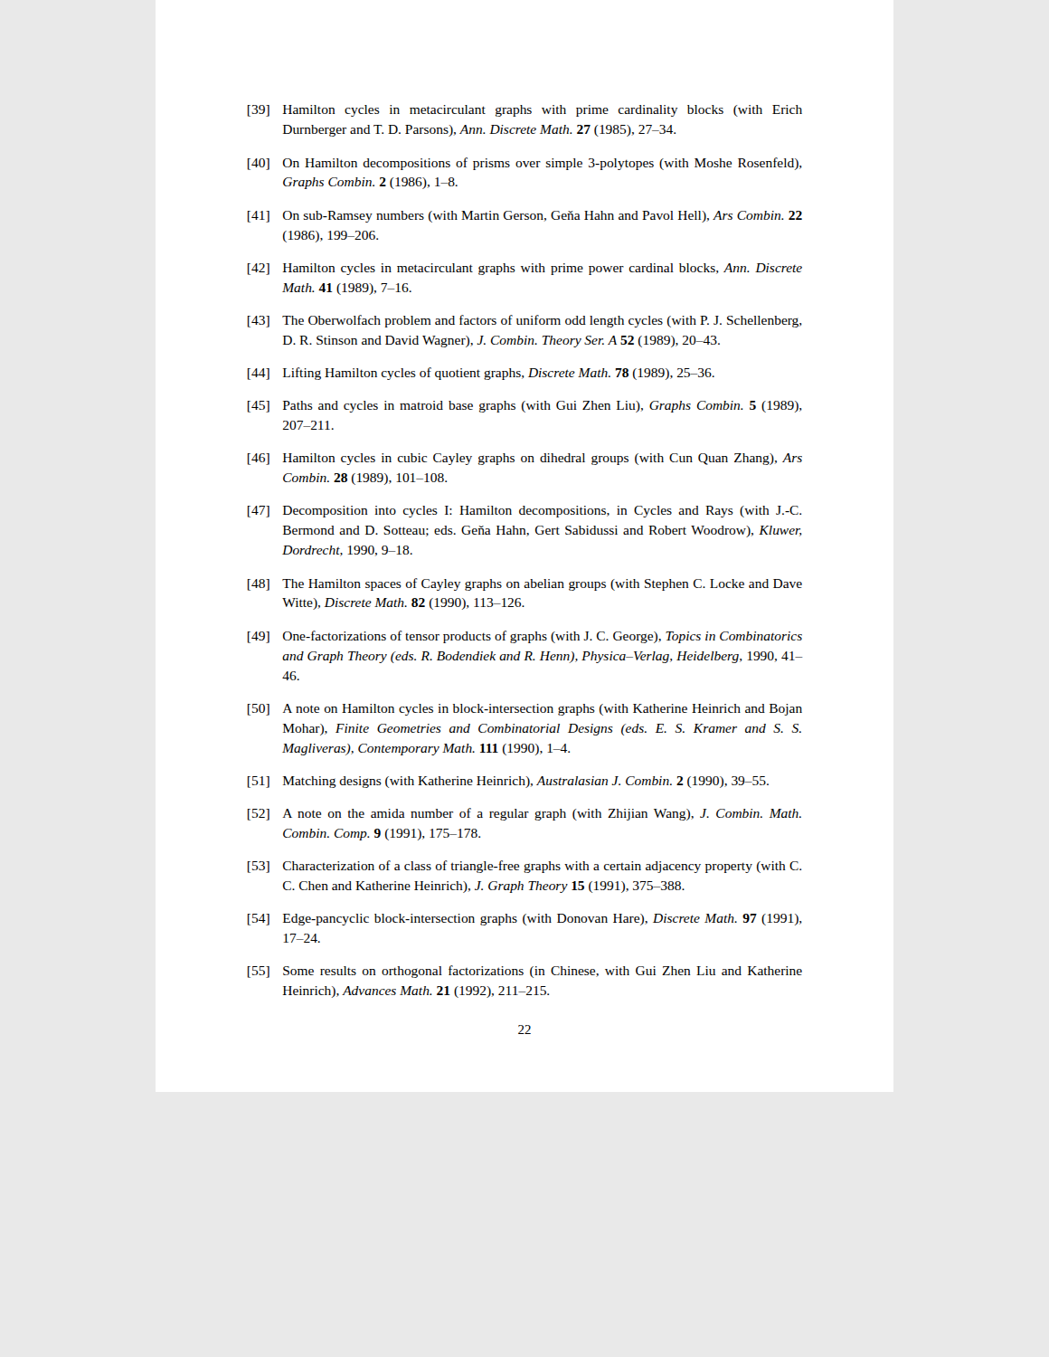[39] Hamilton cycles in metacirculant graphs with prime cardinality blocks (with Erich Durnberger and T. D. Parsons), Ann. Discrete Math. 27 (1985), 27–34.
[40] On Hamilton decompositions of prisms over simple 3-polytopes (with Moshe Rosenfeld), Graphs Combin. 2 (1986), 1–8.
[41] On sub-Ramsey numbers (with Martin Gerson, Geňa Hahn and Pavol Hell), Ars Combin. 22 (1986), 199–206.
[42] Hamilton cycles in metacirculant graphs with prime power cardinal blocks, Ann. Discrete Math. 41 (1989), 7–16.
[43] The Oberwolfach problem and factors of uniform odd length cycles (with P. J. Schellenberg, D. R. Stinson and David Wagner), J. Combin. Theory Ser. A 52 (1989), 20–43.
[44] Lifting Hamilton cycles of quotient graphs, Discrete Math. 78 (1989), 25–36.
[45] Paths and cycles in matroid base graphs (with Gui Zhen Liu), Graphs Combin. 5 (1989), 207–211.
[46] Hamilton cycles in cubic Cayley graphs on dihedral groups (with Cun Quan Zhang), Ars Combin. 28 (1989), 101–108.
[47] Decomposition into cycles I: Hamilton decompositions, in Cycles and Rays (with J.-C. Bermond and D. Sotteau; eds. Geňa Hahn, Gert Sabidussi and Robert Woodrow), Kluwer, Dordrecht, 1990, 9–18.
[48] The Hamilton spaces of Cayley graphs on abelian groups (with Stephen C. Locke and Dave Witte), Discrete Math. 82 (1990), 113–126.
[49] One-factorizations of tensor products of graphs (with J. C. George), Topics in Combinatorics and Graph Theory (eds. R. Bodendiek and R. Henn), Physica–Verlag, Heidelberg, 1990, 41–46.
[50] A note on Hamilton cycles in block-intersection graphs (with Katherine Heinrich and Bojan Mohar), Finite Geometries and Combinatorial Designs (eds. E. S. Kramer and S. S. Magliveras), Contemporary Math. 111 (1990), 1–4.
[51] Matching designs (with Katherine Heinrich), Australasian J. Combin. 2 (1990), 39–55.
[52] A note on the amida number of a regular graph (with Zhijian Wang), J. Combin. Math. Combin. Comp. 9 (1991), 175–178.
[53] Characterization of a class of triangle-free graphs with a certain adjacency property (with C. C. Chen and Katherine Heinrich), J. Graph Theory 15 (1991), 375–388.
[54] Edge-pancyclic block-intersection graphs (with Donovan Hare), Discrete Math. 97 (1991), 17–24.
[55] Some results on orthogonal factorizations (in Chinese, with Gui Zhen Liu and Katherine Heinrich), Advances Math. 21 (1992), 211–215.
22